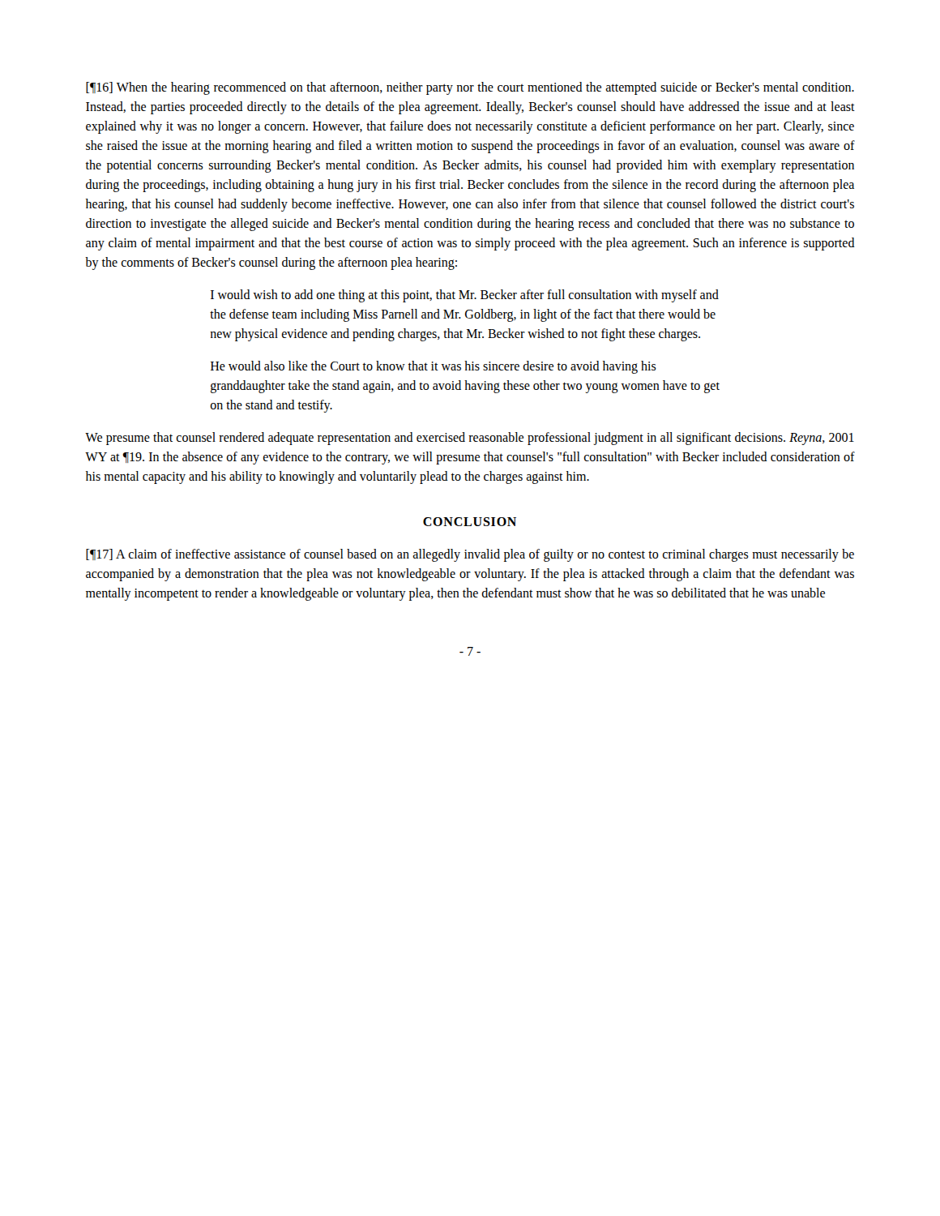[¶16] When the hearing recommenced on that afternoon, neither party nor the court mentioned the attempted suicide or Becker's mental condition. Instead, the parties proceeded directly to the details of the plea agreement. Ideally, Becker's counsel should have addressed the issue and at least explained why it was no longer a concern. However, that failure does not necessarily constitute a deficient performance on her part. Clearly, since she raised the issue at the morning hearing and filed a written motion to suspend the proceedings in favor of an evaluation, counsel was aware of the potential concerns surrounding Becker's mental condition. As Becker admits, his counsel had provided him with exemplary representation during the proceedings, including obtaining a hung jury in his first trial. Becker concludes from the silence in the record during the afternoon plea hearing, that his counsel had suddenly become ineffective. However, one can also infer from that silence that counsel followed the district court's direction to investigate the alleged suicide and Becker's mental condition during the hearing recess and concluded that there was no substance to any claim of mental impairment and that the best course of action was to simply proceed with the plea agreement. Such an inference is supported by the comments of Becker's counsel during the afternoon plea hearing:
I would wish to add one thing at this point, that Mr. Becker after full consultation with myself and the defense team including Miss Parnell and Mr. Goldberg, in light of the fact that there would be new physical evidence and pending charges, that Mr. Becker wished to not fight these charges.
He would also like the Court to know that it was his sincere desire to avoid having his granddaughter take the stand again, and to avoid having these other two young women have to get on the stand and testify.
We presume that counsel rendered adequate representation and exercised reasonable professional judgment in all significant decisions. Reyna, 2001 WY at ¶19. In the absence of any evidence to the contrary, we will presume that counsel's "full consultation" with Becker included consideration of his mental capacity and his ability to knowingly and voluntarily plead to the charges against him.
CONCLUSION
[¶17] A claim of ineffective assistance of counsel based on an allegedly invalid plea of guilty or no contest to criminal charges must necessarily be accompanied by a demonstration that the plea was not knowledgeable or voluntary. If the plea is attacked through a claim that the defendant was mentally incompetent to render a knowledgeable or voluntary plea, then the defendant must show that he was so debilitated that he was unable
- 7 -